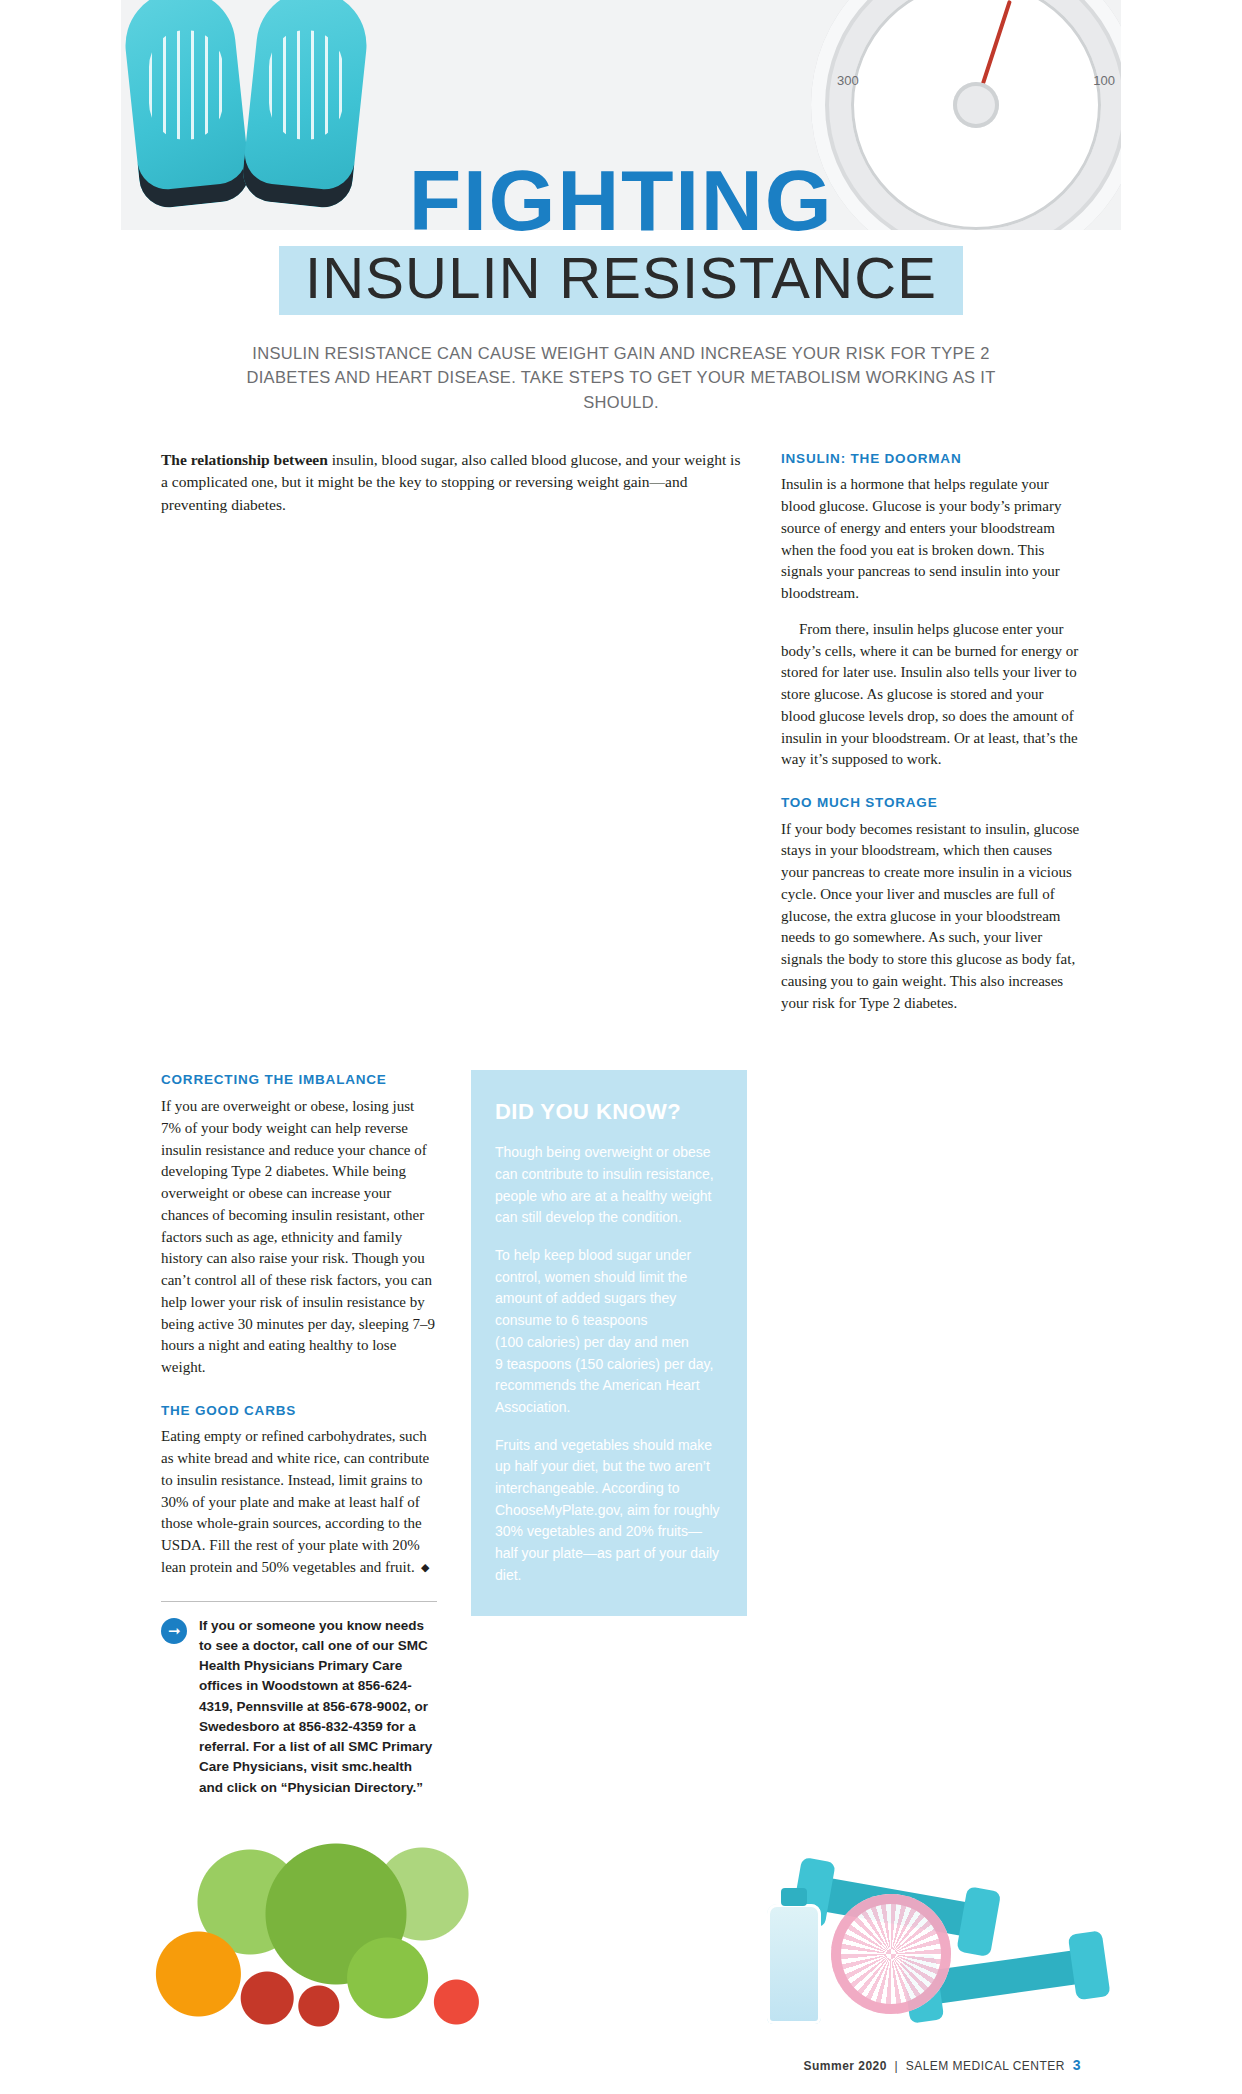0 100 200 300
FIGHTING
INSULIN RESISTANCE
Insulin resistance can cause weight gain and increase your risk for Type 2 diabetes and heart disease. Take steps to get your metabolism working as it should.
The relationship between insulin, blood sugar, also called blood glucose, and your weight is a complicated one, but it might be the key to stopping or reversing weight gain—and preventing diabetes.
Insulin: The Doorman
Insulin is a hormone that helps regulate your blood glucose. Glucose is your body’s primary source of energy and enters your bloodstream when the food you eat is broken down. This signals your pancreas to send insulin into your bloodstream.
From there, insulin helps glucose enter your body’s cells, where it can be burned for energy or stored for later use. Insulin also tells your liver to store glucose. As glucose is stored and your blood glucose levels drop, so does the amount of insulin in your bloodstream. Or at least, that’s the way it’s supposed to work.
Too Much Storage
If your body becomes resistant to insulin, glucose stays in your bloodstream, which then causes your pancreas to create more insulin in a vicious cycle. Once your liver and muscles are full of glucose, the extra glucose in your bloodstream needs to go somewhere. As such, your liver signals the body to store this glucose as body fat, causing you to gain weight. This also increases your risk for Type 2 diabetes.
Correcting the Imbalance
If you are overweight or obese, losing just 7% of your body weight can help reverse insulin resistance and reduce your chance of developing Type 2 diabetes. While being overweight or obese can increase your chances of becoming insulin resistant, other factors such as age, ethnicity and family history can also raise your risk. Though you can’t control all of these risk factors, you can help lower your risk of insulin resistance by being active 30 minutes per day, sleeping 7–9 hours a night and eating healthy to lose weight.
The Good Carbs
Eating empty or refined carbohydrates, such as white bread and white rice, can contribute to insulin resistance. Instead, limit grains to 30% of your plate and make at least half of those whole-grain sources, according to the USDA. Fill the rest of your plate with 20% lean protein and 50% vegetables and fruit.
➞
If you or someone you know needs to see a doctor, call one of our SMC Health Physicians Primary Care offices in Woodstown at 856-624-4319, Pennsville at 856-678-9002, or Swedesboro at 856-832-4359 for a referral. For a list of all SMC Primary Care Physicians, visit smc.health and click on “Physician Directory.”
Did You Know?
Though being overweight or obese can contribute to insulin resistance, people who are at a healthy weight can still develop the condition.
To help keep blood sugar under control, women should limit the amount of added sugars they consume to 6 teaspoons (100 calories) per day and men 9 teaspoons (150 calories) per day, recommends the American Heart Association.
Fruits and vegetables should make up half your diet, but the two aren’t interchangeable. According to ChooseMyPlate.gov, aim for roughly 30% vegetables and 20% fruits—half your plate—as part of your daily diet.
Summer 2020 | SALEM MEDICAL CENTER 3